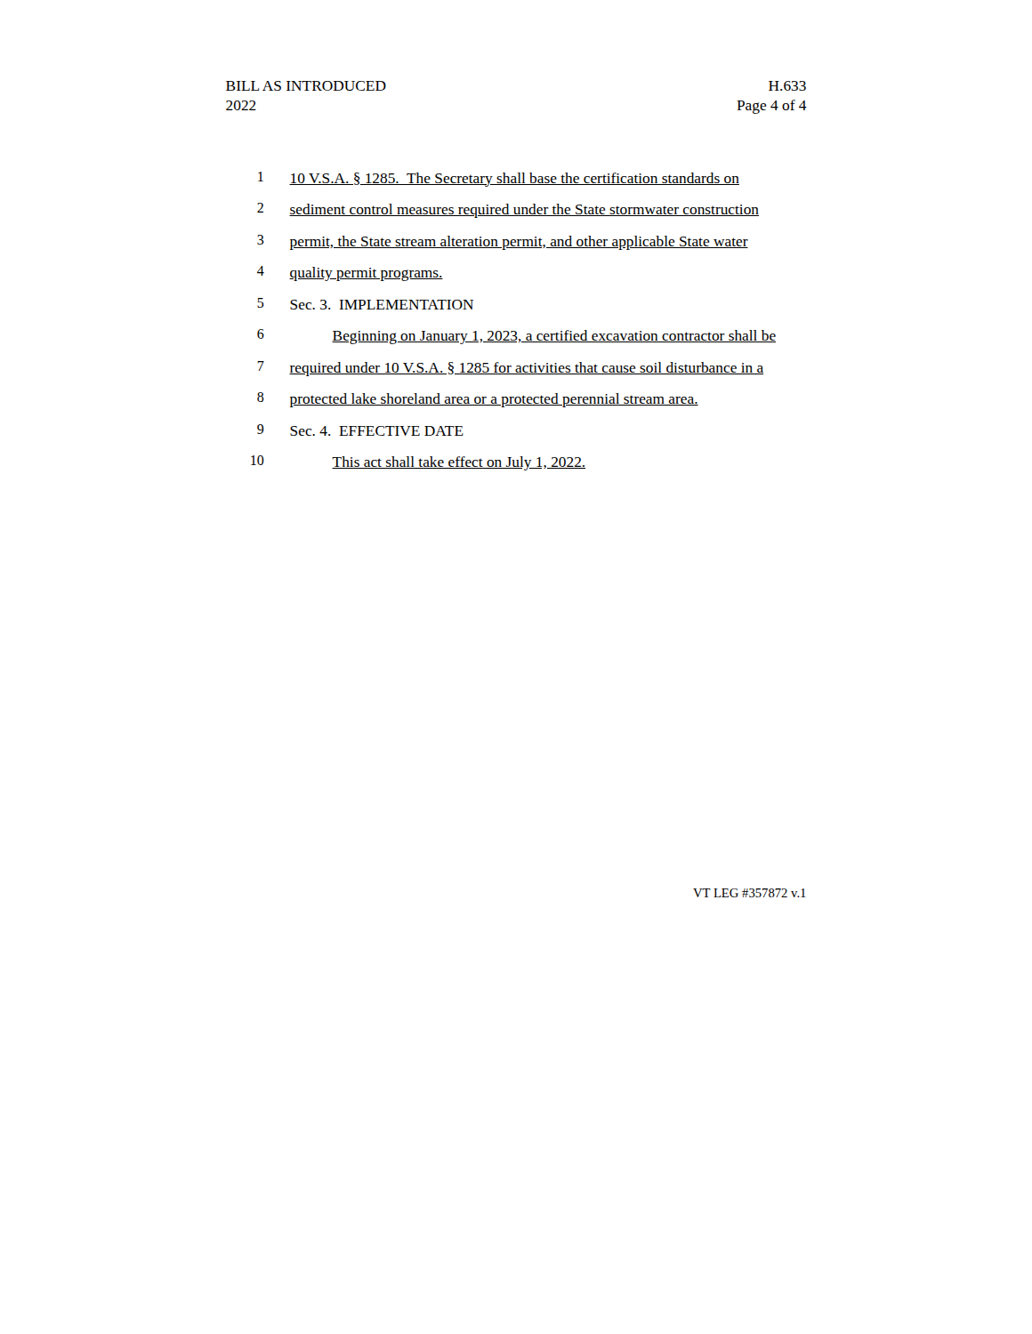BILL AS INTRODUCED 2022
H.633 Page 4 of 4
10 V.S.A. § 1285. The Secretary shall base the certification standards on
sediment control measures required under the State stormwater construction
permit, the State stream alteration permit, and other applicable State water
quality permit programs.
Sec. 3. IMPLEMENTATION
Beginning on January 1, 2023, a certified excavation contractor shall be
required under 10 V.S.A. § 1285 for activities that cause soil disturbance in a
protected lake shoreland area or a protected perennial stream area.
Sec. 4. EFFECTIVE DATE
This act shall take effect on July 1, 2022.
VT LEG #357872 v.1